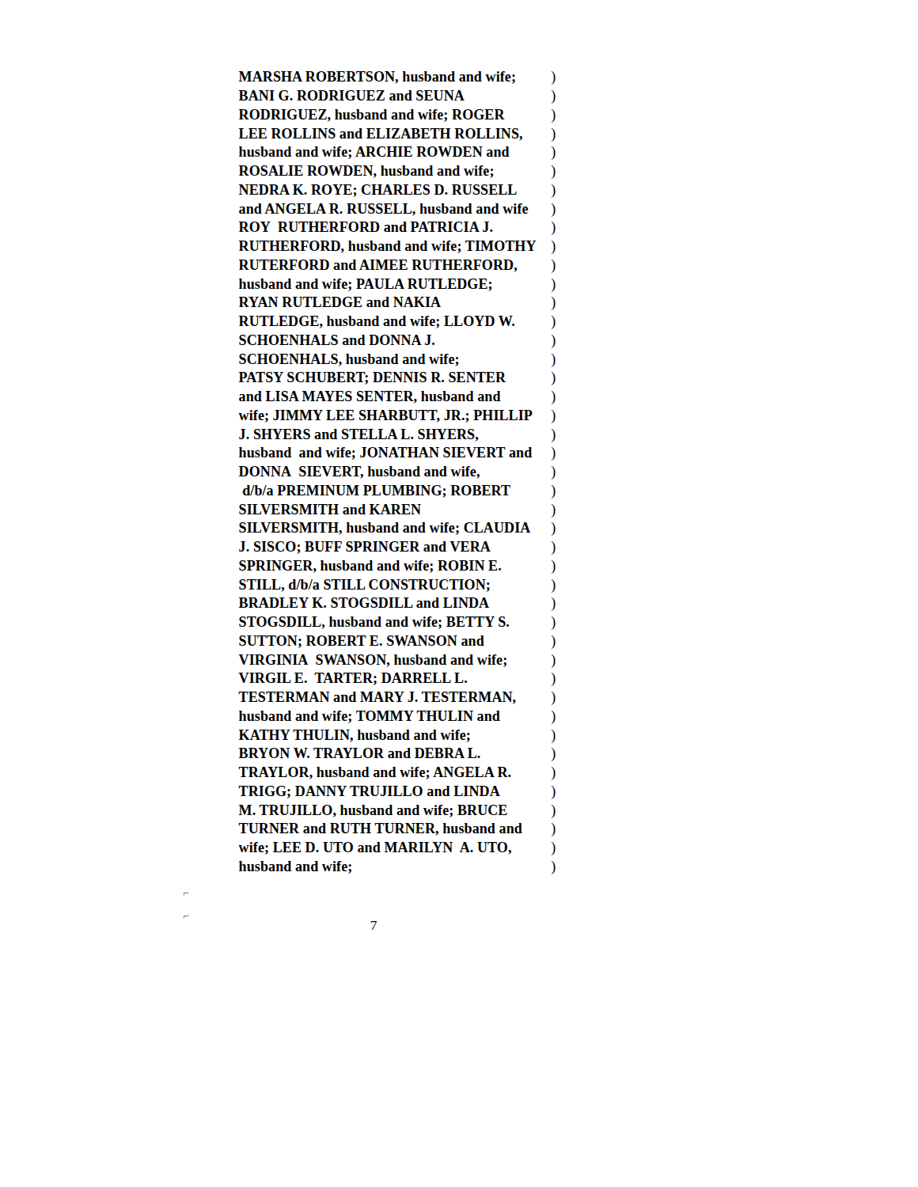MARSHA ROBERTSON, husband and wife;
BANI G. RODRIGUEZ and SEUNA
RODRIGUEZ, husband and wife; ROGER
LEE ROLLINS and ELIZABETH ROLLINS,
husband and wife; ARCHIE ROWDEN and
ROSALIE ROWDEN, husband and wife;
NEDRA K. ROYE; CHARLES D. RUSSELL
and ANGELA R. RUSSELL, husband and wife
ROY RUTHERFORD and PATRICIA J.
RUTHERFORD, husband and wife; TIMOTHY
RUTERFORD and AIMEE RUTHERFORD,
husband and wife; PAULA RUTLEDGE;
RYAN RUTLEDGE and NAKIA
RUTLEDGE, husband and wife; LLOYD W.
SCHOENHALS and DONNA J.
SCHOENHALS, husband and wife;
PATSY SCHUBERT; DENNIS R. SENTER
and LISA MAYES SENTER, husband and
wife; JIMMY LEE SHARBUTT, JR.; PHILLIP
J. SHYERS and STELLA L. SHYERS,
husband and wife; JONATHAN SIEVERT and
DONNA SIEVERT, husband and wife,
d/b/a PREMINUM PLUMBING; ROBERT
SILVERSMITH and KAREN
SILVERSMITH, husband and wife; CLAUDIA
J. SISCO; BUFF SPRINGER and VERA
SPRINGER, husband and wife; ROBIN E.
STILL, d/b/a STILL CONSTRUCTION;
BRADLEY K. STOGSDILL and LINDA
STOGSDILL, husband and wife; BETTY S.
SUTTON; ROBERT E. SWANSON and
VIRGINIA SWANSON, husband and wife;
VIRGIL E. TARTER; DARRELL L.
TESTERMAN and MARY J. TESTERMAN,
husband and wife; TOMMY THULIN and
KATHY THULIN, husband and wife;
BRYON W. TRAYLOR and DEBRA L.
TRAYLOR, husband and wife; ANGELA R.
TRIGG; DANNY TRUJILLO and LINDA
M. TRUJILLO, husband and wife; BRUCE
TURNER and RUTH TURNER, husband and
wife; LEE D. UTO and MARILYN A. UTO,
husband and wife;
) ) ) ) ) ) ) ) ) ) ) ) ) ) ) ) ) ) ) ) ) ) ) ) ) ) ) ) ) ) ) ) ) ) ) ) ) ) ) ) ) ) )
7
⌐
⌐